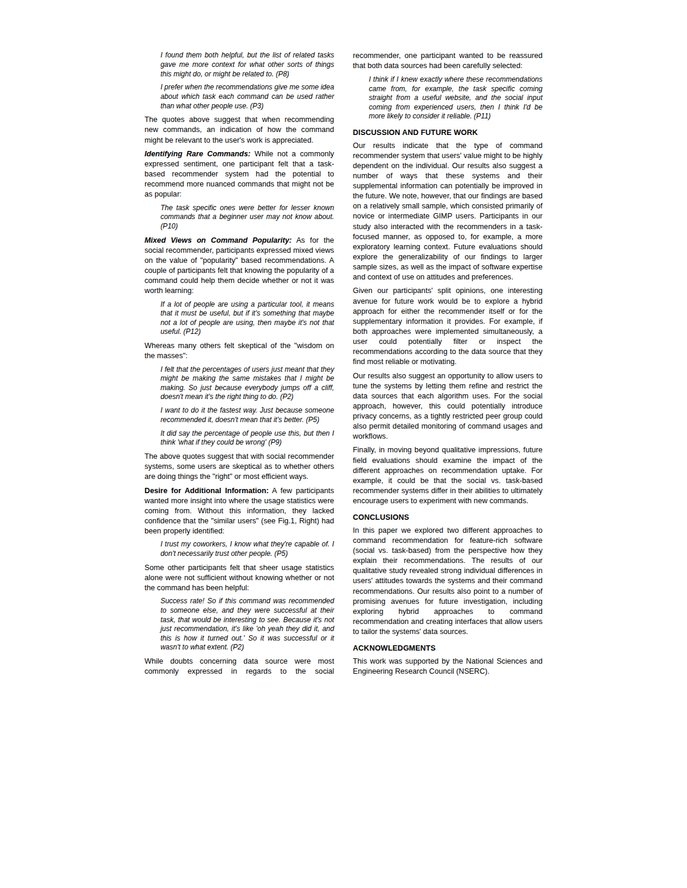I found them both helpful, but the list of related tasks gave me more context for what other sorts of things this might do, or might be related to. (P8)
I prefer when the recommendations give me some idea about which task each command can be used rather than what other people use. (P3)
The quotes above suggest that when recommending new commands, an indication of how the command might be relevant to the user's work is appreciated.
Identifying Rare Commands: While not a commonly expressed sentiment, one participant felt that a task-based recommender system had the potential to recommend more nuanced commands that might not be as popular:
The task specific ones were better for lesser known commands that a beginner user may not know about. (P10)
Mixed Views on Command Popularity: As for the social recommender, participants expressed mixed views on the value of "popularity" based recommendations. A couple of participants felt that knowing the popularity of a command could help them decide whether or not it was worth learning:
If a lot of people are using a particular tool, it means that it must be useful, but if it's something that maybe not a lot of people are using, then maybe it's not that useful. (P12)
Whereas many others felt skeptical of the "wisdom on the masses":
I felt that the percentages of users just meant that they might be making the same mistakes that I might be making. So just because everybody jumps off a cliff, doesn't mean it's the right thing to do. (P2)
I want to do it the fastest way. Just because someone recommended it, doesn't mean that it's better. (P5)
It did say the percentage of people use this, but then I think 'what if they could be wrong' (P9)
The above quotes suggest that with social recommender systems, some users are skeptical as to whether others are doing things the "right" or most efficient ways.
Desire for Additional Information: A few participants wanted more insight into where the usage statistics were coming from. Without this information, they lacked confidence that the "similar users" (see Fig.1, Right) had been properly identified:
I trust my coworkers, I know what they're capable of. I don't necessarily trust other people. (P5)
Some other participants felt that sheer usage statistics alone were not sufficient without knowing whether or not the command has been helpful:
Success rate! So if this command was recommended to someone else, and they were successful at their task, that would be interesting to see. Because it's not just recommendation, it's like 'oh yeah they did it, and this is how it turned out.' So it was successful or it wasn't to what extent. (P2)
While doubts concerning data source were most commonly expressed in regards to the social recommender, one participant wanted to be reassured that both data sources had been carefully selected:
I think if I knew exactly where these recommendations came from, for example, the task specific coming straight from a useful website, and the social input coming from experienced users, then I think I'd be more likely to consider it reliable. (P11)
Discussion and Future Work
Our results indicate that the type of command recommender system that users' value might to be highly dependent on the individual. Our results also suggest a number of ways that these systems and their supplemental information can potentially be improved in the future. We note, however, that our findings are based on a relatively small sample, which consisted primarily of novice or intermediate GIMP users. Participants in our study also interacted with the recommenders in a task-focused manner, as opposed to, for example, a more exploratory learning context. Future evaluations should explore the generalizability of our findings to larger sample sizes, as well as the impact of software expertise and context of use on attitudes and preferences.
Given our participants' split opinions, one interesting avenue for future work would be to explore a hybrid approach for either the recommender itself or for the supplementary information it provides. For example, if both approaches were implemented simultaneously, a user could potentially filter or inspect the recommendations according to the data source that they find most reliable or motivating.
Our results also suggest an opportunity to allow users to tune the systems by letting them refine and restrict the data sources that each algorithm uses. For the social approach, however, this could potentially introduce privacy concerns, as a tightly restricted peer group could also permit detailed monitoring of command usages and workflows.
Finally, in moving beyond qualitative impressions, future field evaluations should examine the impact of the different approaches on recommendation uptake. For example, it could be that the social vs. task-based recommender systems differ in their abilities to ultimately encourage users to experiment with new commands.
Conclusions
In this paper we explored two different approaches to command recommendation for feature-rich software (social vs. task-based) from the perspective how they explain their recommendations. The results of our qualitative study revealed strong individual differences in users' attitudes towards the systems and their command recommendations. Our results also point to a number of promising avenues for future investigation, including exploring hybrid approaches to command recommendation and creating interfaces that allow users to tailor the systems' data sources.
Acknowledgments
This work was supported by the National Sciences and Engineering Research Council (NSERC).